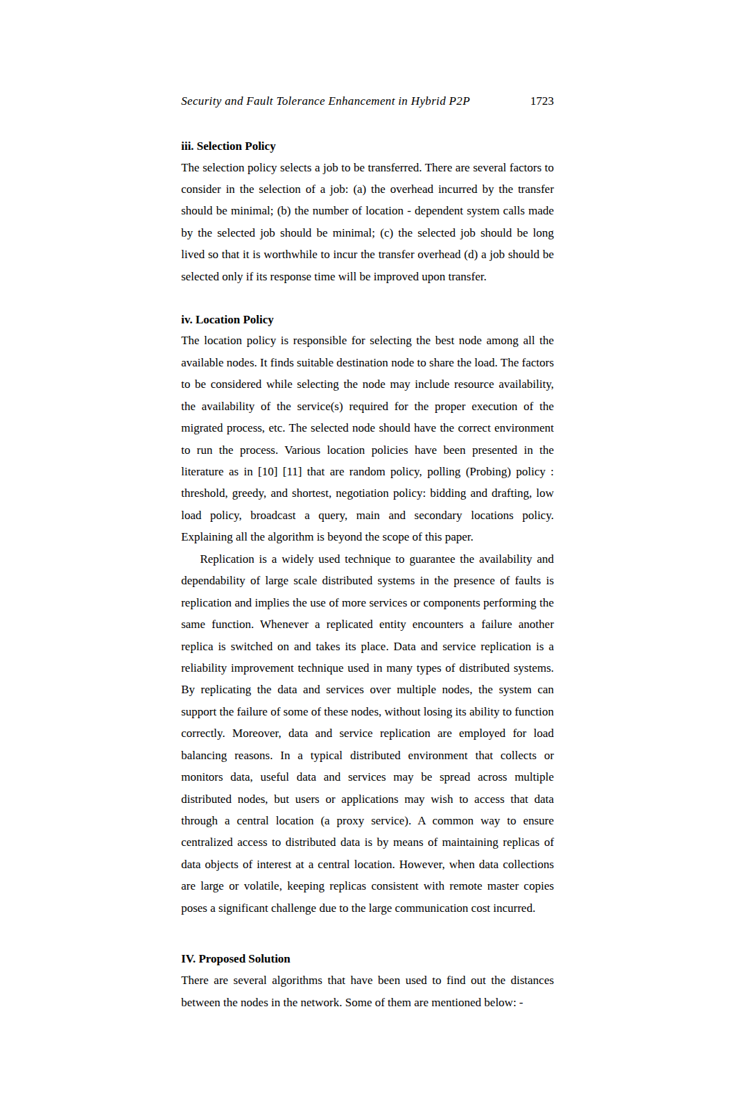Security and Fault Tolerance Enhancement in Hybrid P2P 1723
iii. Selection Policy
The selection policy selects a job to be transferred. There are several factors to consider in the selection of a job: (a) the overhead incurred by the transfer should be minimal; (b) the number of location - dependent system calls made by the selected job should be minimal; (c) the selected job should be long lived so that it is worthwhile to incur the transfer overhead (d) a job should be selected only if its response time will be improved upon transfer.
iv. Location Policy
The location policy is responsible for selecting the best node among all the available nodes. It finds suitable destination node to share the load. The factors to be considered while selecting the node may include resource availability, the availability of the service(s) required for the proper execution of the migrated process, etc. The selected node should have the correct environment to run the process. Various location policies have been presented in the literature as in [10] [11] that are random policy, polling (Probing) policy : threshold, greedy, and shortest, negotiation policy: bidding and drafting, low load policy, broadcast a query, main and secondary locations policy. Explaining all the algorithm is beyond the scope of this paper.
Replication is a widely used technique to guarantee the availability and dependability of large scale distributed systems in the presence of faults is replication and implies the use of more services or components performing the same function. Whenever a replicated entity encounters a failure another replica is switched on and takes its place. Data and service replication is a reliability improvement technique used in many types of distributed systems. By replicating the data and services over multiple nodes, the system can support the failure of some of these nodes, without losing its ability to function correctly. Moreover, data and service replication are employed for load balancing reasons. In a typical distributed environment that collects or monitors data, useful data and services may be spread across multiple distributed nodes, but users or applications may wish to access that data through a central location (a proxy service). A common way to ensure centralized access to distributed data is by means of maintaining replicas of data objects of interest at a central location. However, when data collections are large or volatile, keeping replicas consistent with remote master copies poses a significant challenge due to the large communication cost incurred.
IV. Proposed Solution
There are several algorithms that have been used to find out the distances between the nodes in the network. Some of them are mentioned below: -